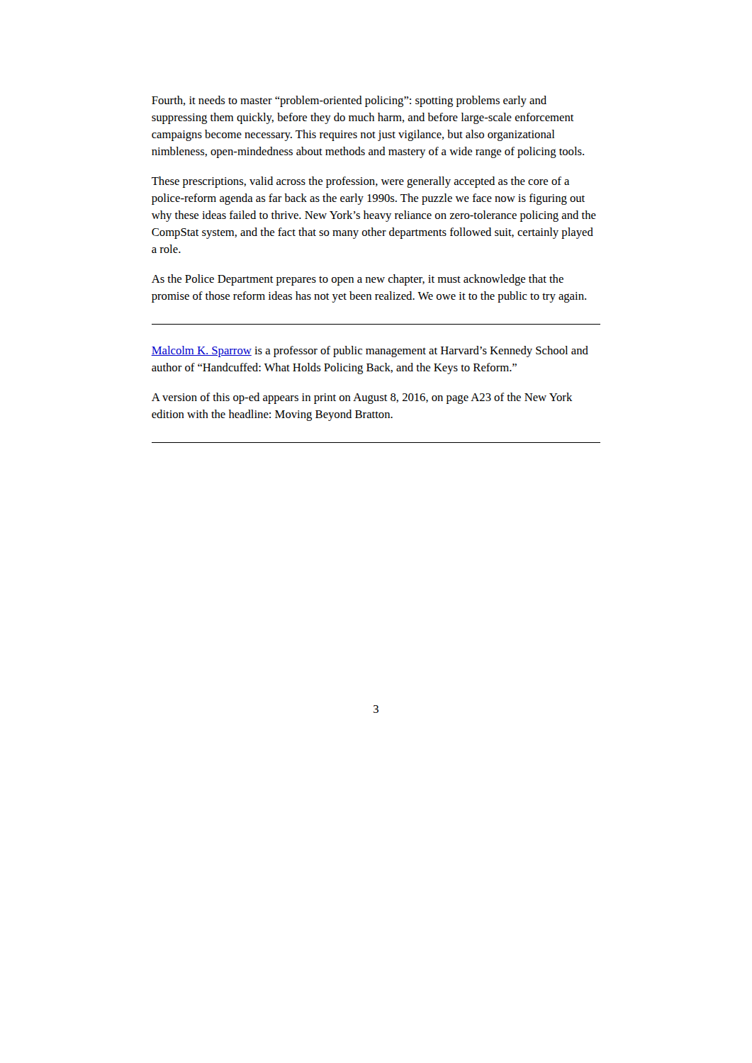Fourth, it needs to master “problem-oriented policing”: spotting problems early and suppressing them quickly, before they do much harm, and before large-scale enforcement campaigns become necessary. This requires not just vigilance, but also organizational nimbleness, open-mindedness about methods and mastery of a wide range of policing tools.
These prescriptions, valid across the profession, were generally accepted as the core of a police-reform agenda as far back as the early 1990s. The puzzle we face now is figuring out why these ideas failed to thrive. New York’s heavy reliance on zero-tolerance policing and the CompStat system, and the fact that so many other departments followed suit, certainly played a role.
As the Police Department prepares to open a new chapter, it must acknowledge that the promise of those reform ideas has not yet been realized. We owe it to the public to try again.
Malcolm K. Sparrow is a professor of public management at Harvard’s Kennedy School and author of “Handcuffed: What Holds Policing Back, and the Keys to Reform.”
A version of this op-ed appears in print on August 8, 2016, on page A23 of the New York edition with the headline: Moving Beyond Bratton.
3